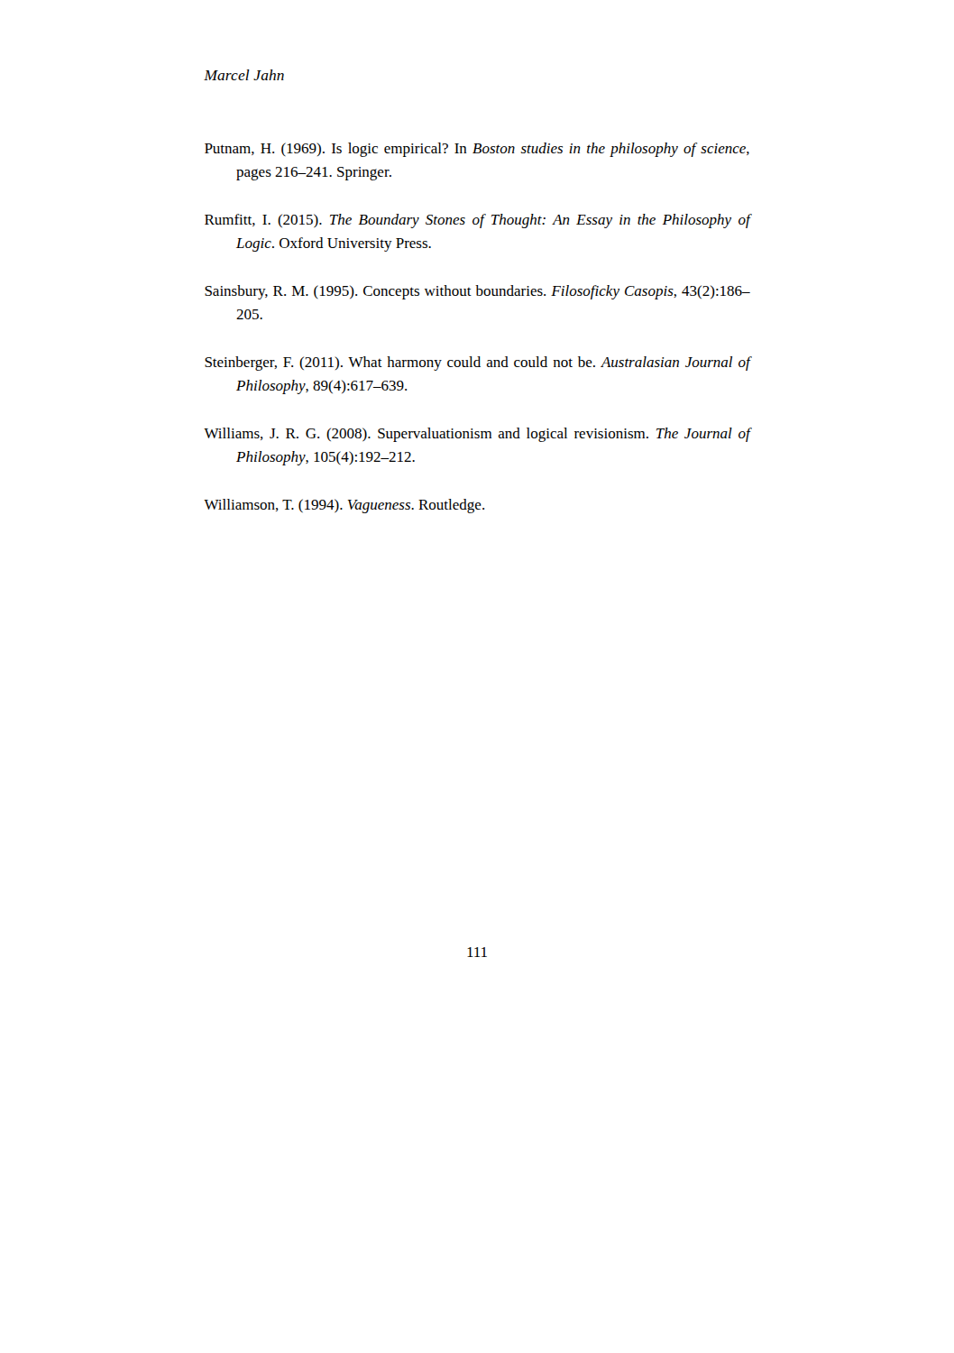Marcel Jahn
Putnam, H. (1969). Is logic empirical? In Boston studies in the philosophy of science, pages 216–241. Springer.
Rumfitt, I. (2015). The Boundary Stones of Thought: An Essay in the Philosophy of Logic. Oxford University Press.
Sainsbury, R. M. (1995). Concepts without boundaries. Filosoficky Casopis, 43(2):186–205.
Steinberger, F. (2011). What harmony could and could not be. Australasian Journal of Philosophy, 89(4):617–639.
Williams, J. R. G. (2008). Supervaluationism and logical revisionism. The Journal of Philosophy, 105(4):192–212.
Williamson, T. (1994). Vagueness. Routledge.
111